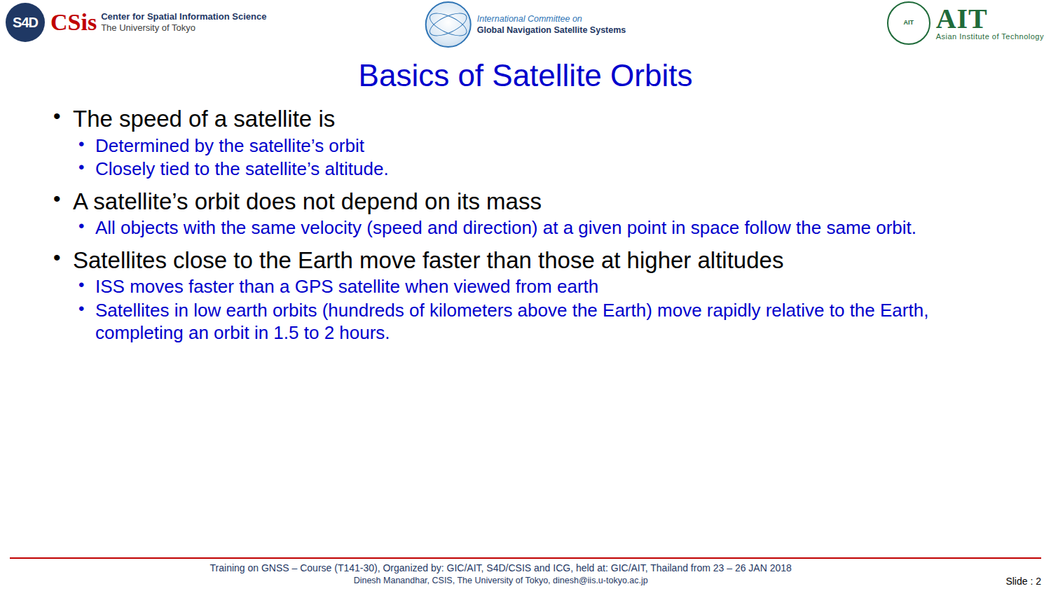S4D
CSis
Center for Spatial Information Science
The University of Tokyo
International Committee on
Global Navigation Satellite Systems
AIT
AIT
Asian Institute of Technology
Basics of Satellite Orbits
The speed of a satellite is
Determined by the satellite’s orbit
Closely tied to the satellite’s altitude.
A satellite’s orbit does not depend on its mass
All objects with the same velocity (speed and direction) at a given point in space follow the same orbit.
Satellites close to the Earth move faster than those at higher altitudes
ISS moves faster than a GPS satellite when viewed from earth
Satellites in low earth orbits (hundreds of kilometers above the Earth) move rapidly relative to the Earth, completing an orbit in 1.5 to 2 hours.
Training on GNSS – Course (T141-30), Organized by: GIC/AIT, S4D/CSIS and ICG, held at: GIC/AIT, Thailand from 23 – 26 JAN 2018
Dinesh Manandhar, CSIS, The University of Tokyo, dinesh@iis.u-tokyo.ac.jp
Slide : 2